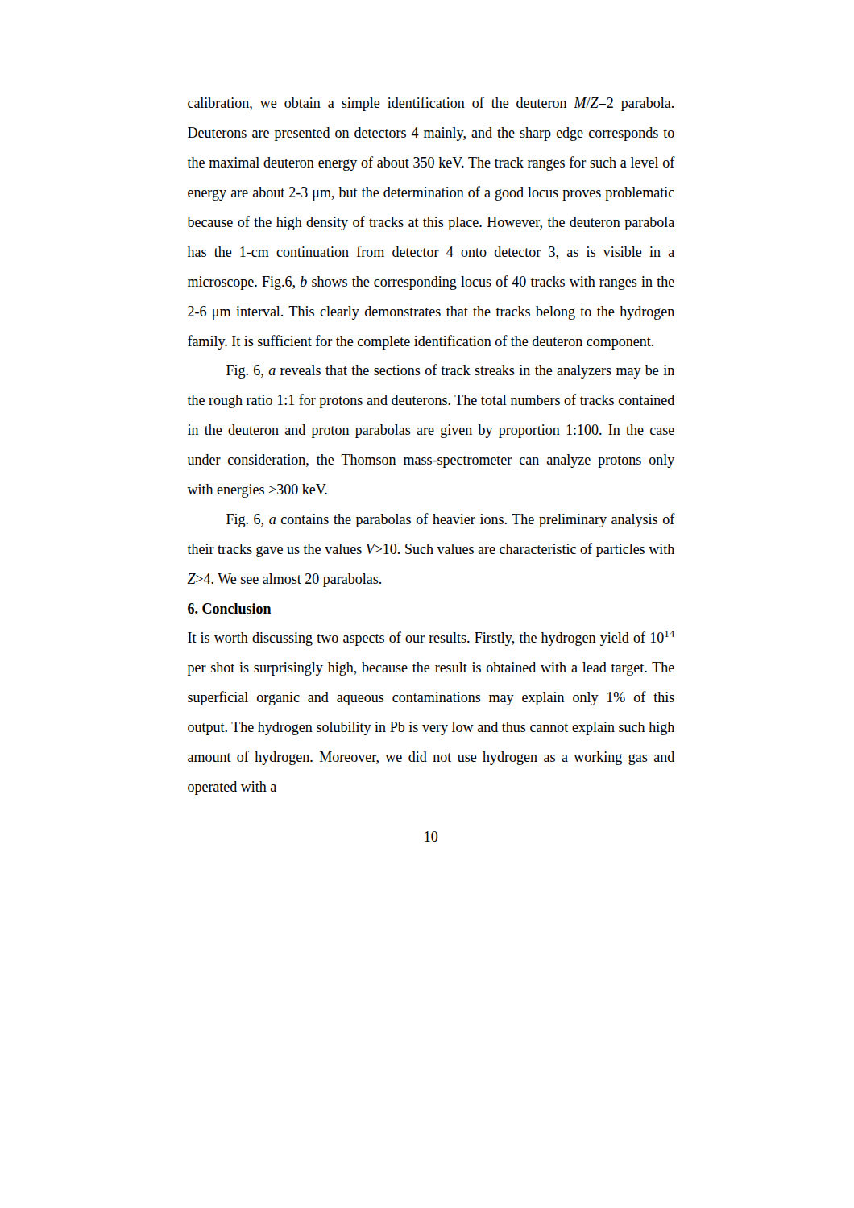calibration, we obtain a simple identification of the deuteron M/Z=2 parabola. Deuterons are presented on detectors 4 mainly, and the sharp edge corresponds to the maximal deuteron energy of about 350 keV. The track ranges for such a level of energy are about 2-3 μm, but the determination of a good locus proves problematic because of the high density of tracks at this place. However, the deuteron parabola has the 1-cm continuation from detector 4 onto detector 3, as is visible in a microscope. Fig.6, b shows the corresponding locus of 40 tracks with ranges in the 2-6 μm interval. This clearly demonstrates that the tracks belong to the hydrogen family. It is sufficient for the complete identification of the deuteron component.
Fig. 6, a reveals that the sections of track streaks in the analyzers may be in the rough ratio 1:1 for protons and deuterons. The total numbers of tracks contained in the deuteron and proton parabolas are given by proportion 1:100. In the case under consideration, the Thomson mass-spectrometer can analyze protons only with energies >300 keV.
Fig. 6, a contains the parabolas of heavier ions. The preliminary analysis of their tracks gave us the values V>10. Such values are characteristic of particles with Z>4. We see almost 20 parabolas.
6. Conclusion
It is worth discussing two aspects of our results. Firstly, the hydrogen yield of 1014 per shot is surprisingly high, because the result is obtained with a lead target. The superficial organic and aqueous contaminations may explain only 1% of this output. The hydrogen solubility in Pb is very low and thus cannot explain such high amount of hydrogen. Moreover, we did not use hydrogen as a working gas and operated with a
10